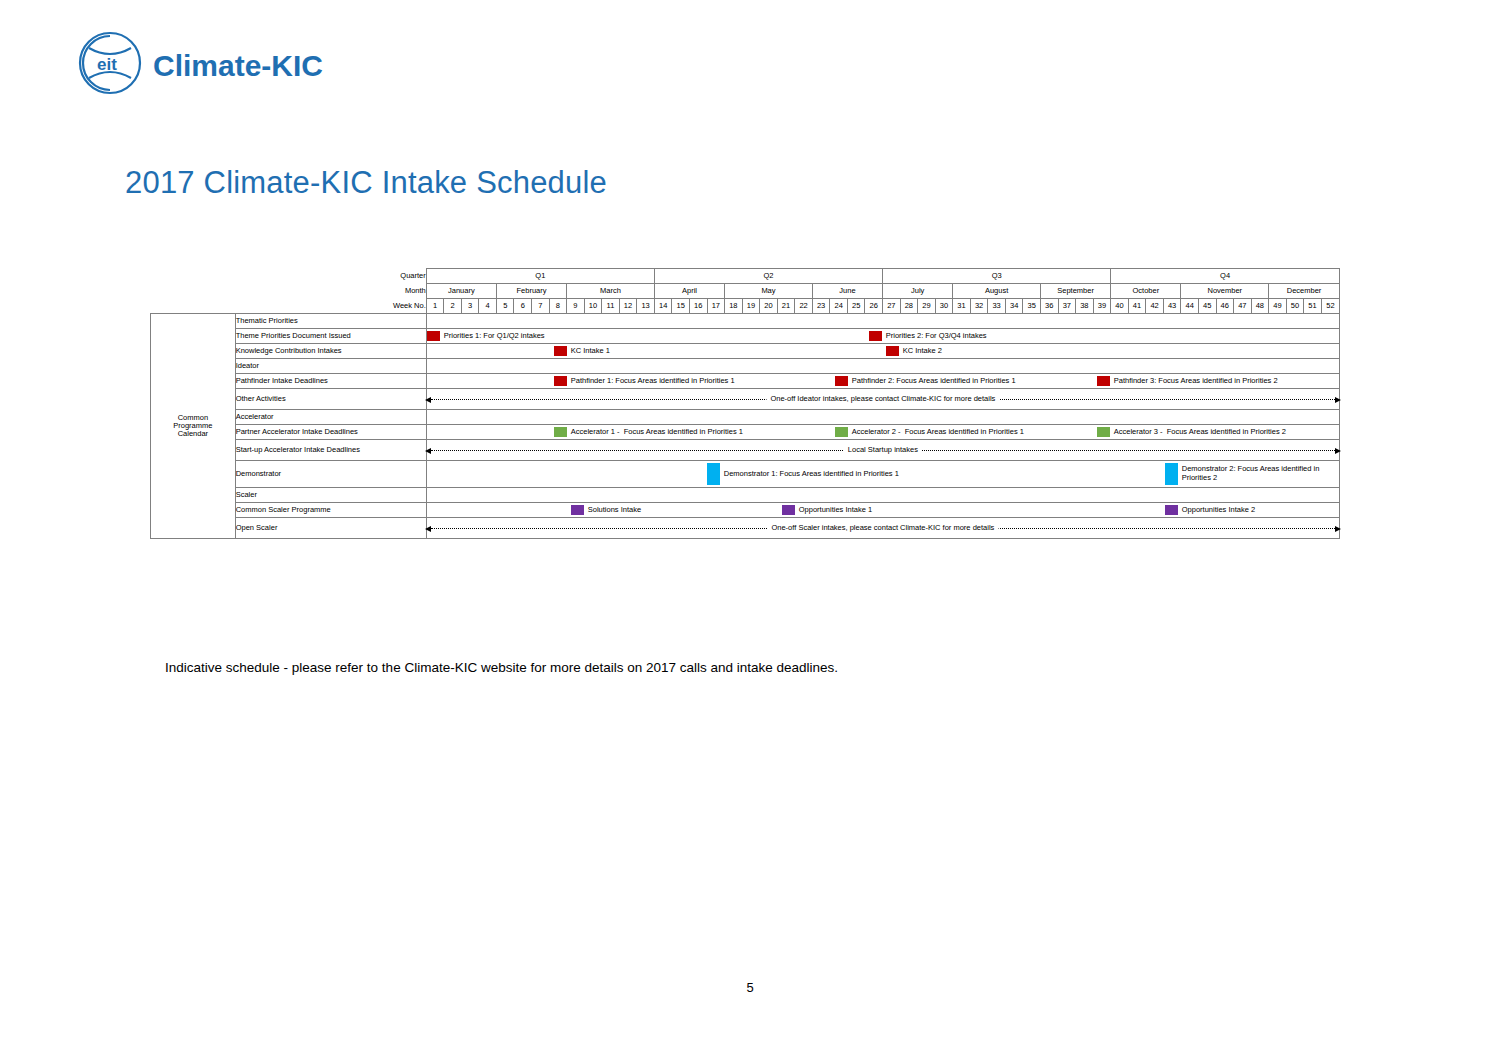eit Climate-KIC
2017 Climate-KIC Intake Schedule
| Quarter | Q1 | Q2 | Q3 | Q4 |
| Month | January | February | March | April | May | June | July | August | September | October | November | December |
| Week No. | 1 | 2 | 3 | 4 | 5 | 6 | 7 | 8 | 9 | 10 | 11 | 12 | 13 | 14 | 15 | 16 | 17 | 18 | 19 | 20 | 21 | 22 | 23 | 24 | 25 | 26 | 27 | 28 | 29 | 30 | 31 | 32 | 33 | 34 | 35 | 36 | 37 | 38 | 39 | 40 | 41 | 42 | 43 | 44 | 45 | 46 | 47 | 48 | 49 | 50 | 51 | 52 |
| Common Programme Calendar | Thematic Priorities | |
| Theme Priorities Document Issued | Priorities 1: For Q1/Q2 intakes Priorities 2: For Q3/Q4 intakes |
| Knowledge Contribution Intakes | KC Intake 1 KC Intake 2 |
| Ideator | |
| Pathfinder Intake Deadlines | Pathfinder 1: Focus Areas identified in Priorities 1 Pathfinder 2: Focus Areas identified in Priorities 1 Pathfinder 3: Focus Areas identified in Priorities 2 |
| Other Activities | One-off Ideator intakes, please contact Climate-KIC for more details |
| Accelerator | |
| Partner Accelerator Intake Deadlines | Accelerator 1 - Focus Areas identified in Priorities 1 Accelerator 2 - Focus Areas identified in Priorities 1 Accelerator 3 - Focus Areas identified in Priorities 2 |
| Start-up Accelerator Intake Deadlines | Local Startup intakes |
| Demonstrator | Demonstrator 1: Focus Areas identified in Priorities 1 Demonstrator 2: Focus Areas identified in Priorities 2 |
| Scaler | |
| Common Scaler Programme | Solutions Intake Opportunities Intake 1 Opportunities Intake 2 |
| Open Scaler | One-off Scaler intakes, please contact Climate-KIC for more details |
Indicative schedule - please refer to the Climate-KIC website for more details on 2017 calls and intake deadlines.
5